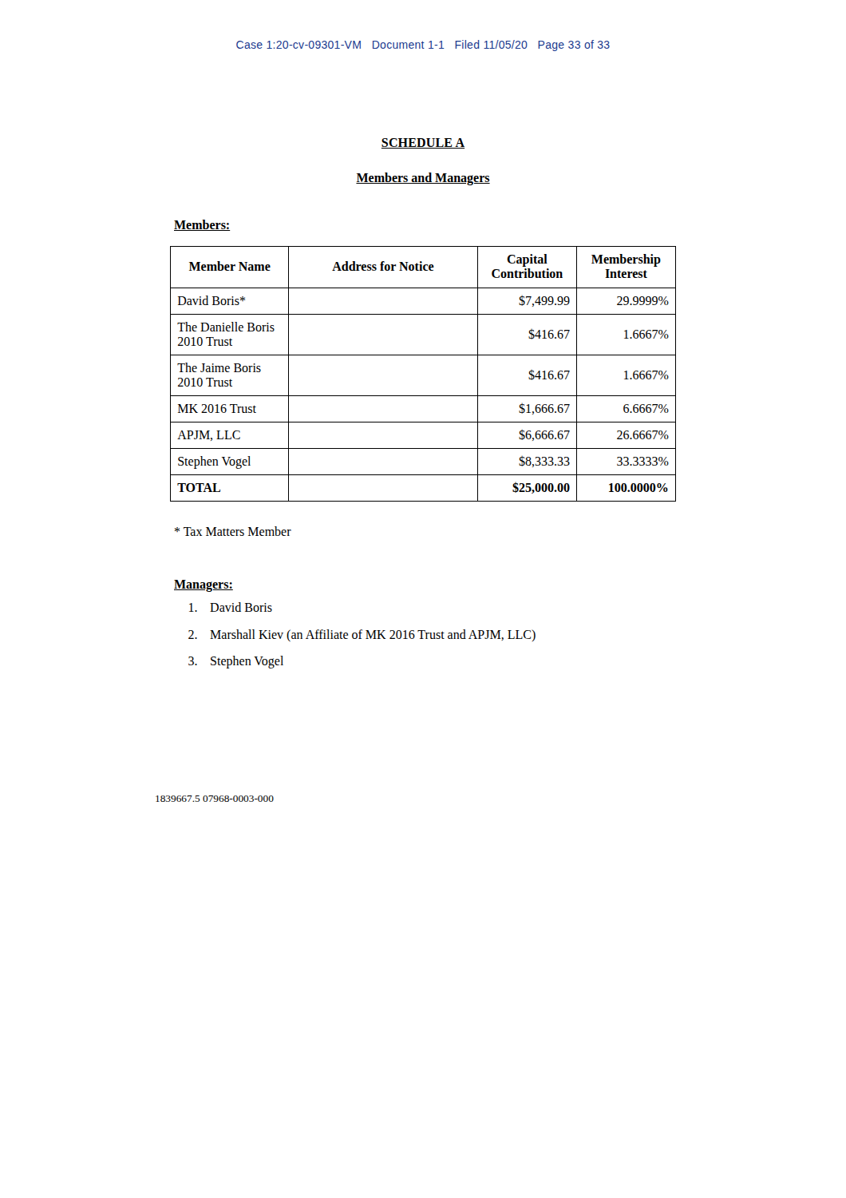Case 1:20-cv-09301-VM Document 1-1 Filed 11/05/20 Page 33 of 33
SCHEDULE A
Members and Managers
Members:
| Member Name | Address for Notice | Capital Contribution | Membership Interest |
| --- | --- | --- | --- |
| David Boris* | | $7,499.99 | 29.9999% |
| The Danielle Boris 2010 Trust | | $416.67 | 1.6667% |
| The Jaime Boris 2010 Trust | | $416.67 | 1.6667% |
| MK 2016 Trust | | $1,666.67 | 6.6667% |
| APJM, LLC | | $6,666.67 | 26.6667% |
| Stephen Vogel | | $8,333.33 | 33.3333% |
| TOTAL | | $25,000.00 | 100.0000% |
* Tax Matters Member
Managers:
David Boris
Marshall Kiev (an Affiliate of MK 2016 Trust and APJM, LLC)
Stephen Vogel
1839667.5 07968-0003-000